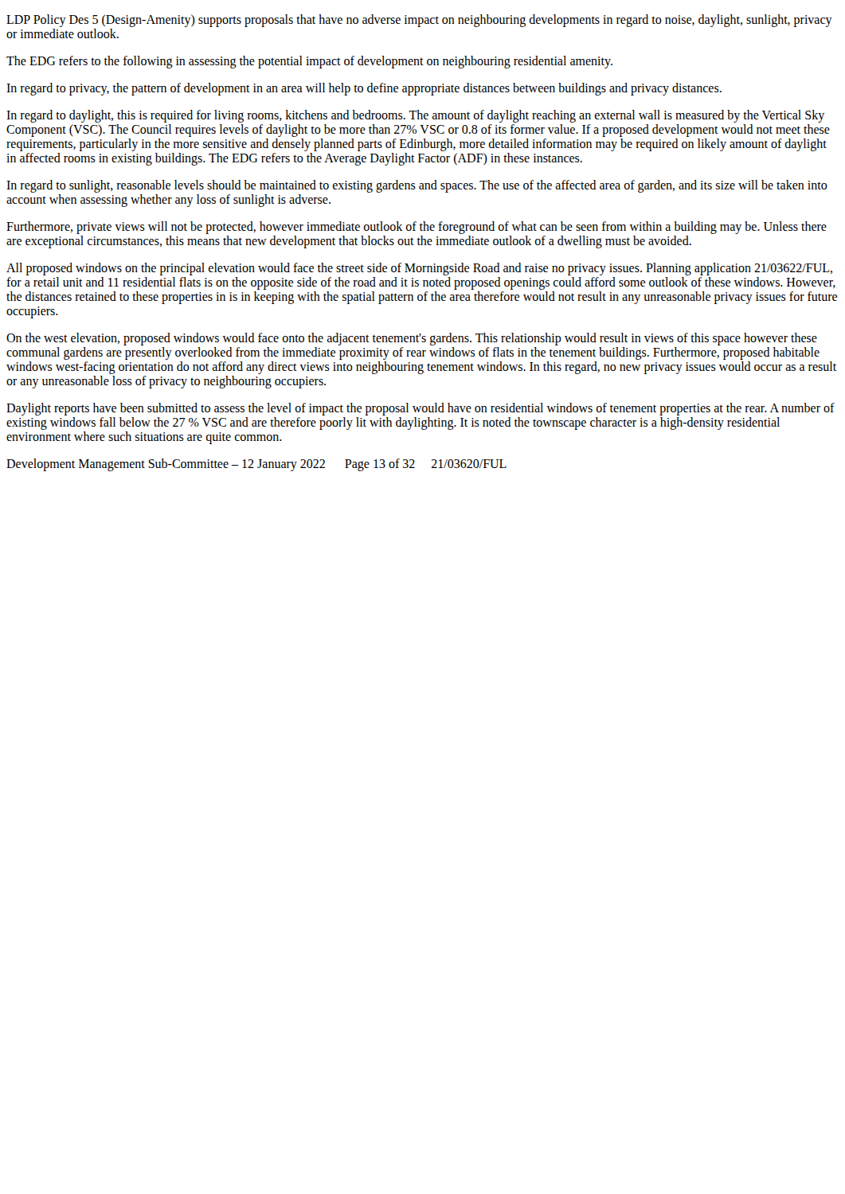LDP Policy Des 5 (Design-Amenity) supports proposals that have no adverse impact on neighbouring developments in regard to noise, daylight, sunlight, privacy or immediate outlook.
The EDG refers to the following in assessing the potential impact of development on neighbouring residential amenity.
In regard to privacy, the pattern of development in an area will help to define appropriate distances between buildings and privacy distances.
In regard to daylight, this is required for living rooms, kitchens and bedrooms. The amount of daylight reaching an external wall is measured by the Vertical Sky Component (VSC). The Council requires levels of daylight to be more than 27% VSC or 0.8 of its former value. If a proposed development would not meet these requirements, particularly in the more sensitive and densely planned parts of Edinburgh, more detailed information may be required on likely amount of daylight in affected rooms in existing buildings. The EDG refers to the Average Daylight Factor (ADF) in these instances.
In regard to sunlight, reasonable levels should be maintained to existing gardens and spaces. The use of the affected area of garden, and its size will be taken into account when assessing whether any loss of sunlight is adverse.
Furthermore, private views will not be protected, however immediate outlook of the foreground of what can be seen from within a building may be. Unless there are exceptional circumstances, this means that new development that blocks out the immediate outlook of a dwelling must be avoided.
All proposed windows on the principal elevation would face the street side of Morningside Road and raise no privacy issues. Planning application 21/03622/FUL, for a retail unit and 11 residential flats is on the opposite side of the road and it is noted proposed openings could afford some outlook of these windows. However, the distances retained to these properties in is in keeping with the spatial pattern of the area therefore would not result in any unreasonable privacy issues for future occupiers.
On the west elevation, proposed windows would face onto the adjacent tenement's gardens. This relationship would result in views of this space however these communal gardens are presently overlooked from the immediate proximity of rear windows of flats in the tenement buildings. Furthermore, proposed habitable windows west-facing orientation do not afford any direct views into neighbouring tenement windows. In this regard, no new privacy issues would occur as a result or any unreasonable loss of privacy to neighbouring occupiers.
Daylight reports have been submitted to assess the level of impact the proposal would have on residential windows of tenement properties at the rear. A number of existing windows fall below the 27 % VSC and are therefore poorly lit with daylighting. It is noted the townscape character is a high-density residential environment where such situations are quite common.
Development Management Sub-Committee – 12 January 2022 Page 13 of 32 21/03620/FUL